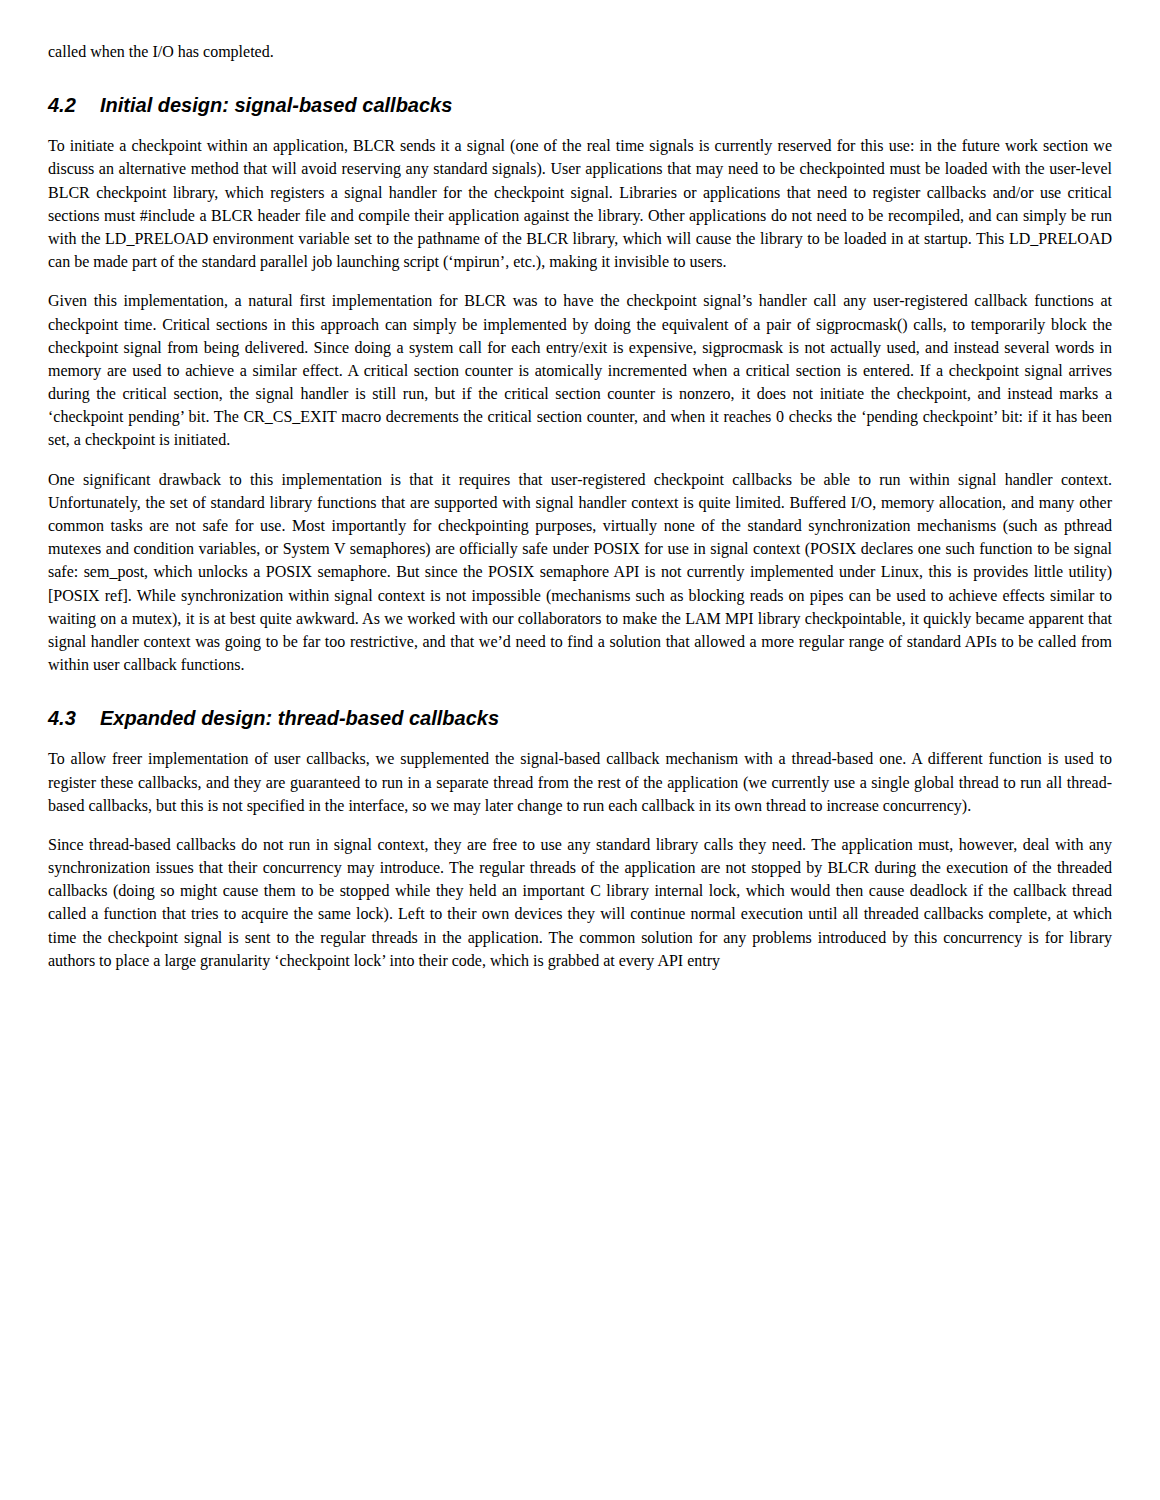called when the I/O has completed.
4.2 Initial design: signal-based callbacks
To initiate a checkpoint within an application, BLCR sends it a signal (one of the real time signals is currently reserved for this use: in the future work section we discuss an alternative method that will avoid reserving any standard signals). User applications that may need to be checkpointed must be loaded with the user-level BLCR checkpoint library, which registers a signal handler for the checkpoint signal. Libraries or applications that need to register callbacks and/or use critical sections must #include a BLCR header file and compile their application against the library. Other applications do not need to be recompiled, and can simply be run with the LD_PRELOAD environment variable set to the pathname of the BLCR library, which will cause the library to be loaded in at startup. This LD_PRELOAD can be made part of the standard parallel job launching script (‘mpirun’, etc.), making it invisible to users.
Given this implementation, a natural first implementation for BLCR was to have the checkpoint signal’s handler call any user-registered callback functions at checkpoint time. Critical sections in this approach can simply be implemented by doing the equivalent of a pair of sigprocmask() calls, to temporarily block the checkpoint signal from being delivered. Since doing a system call for each entry/exit is expensive, sigprocmask is not actually used, and instead several words in memory are used to achieve a similar effect. A critical section counter is atomically incremented when a critical section is entered. If a checkpoint signal arrives during the critical section, the signal handler is still run, but if the critical section counter is nonzero, it does not initiate the checkpoint, and instead marks a ‘checkpoint pending’ bit. The CR_CS_EXIT macro decrements the critical section counter, and when it reaches 0 checks the ‘pending checkpoint’ bit: if it has been set, a checkpoint is initiated.
One significant drawback to this implementation is that it requires that user-registered checkpoint callbacks be able to run within signal handler context. Unfortunately, the set of standard library functions that are supported with signal handler context is quite limited. Buffered I/O, memory allocation, and many other common tasks are not safe for use. Most importantly for checkpointing purposes, virtually none of the standard synchronization mechanisms (such as pthread mutexes and condition variables, or System V semaphores) are officially safe under POSIX for use in signal context (POSIX declares one such function to be signal safe: sem_post, which unlocks a POSIX semaphore. But since the POSIX semaphore API is not currently implemented under Linux, this is provides little utility) [POSIX ref]. While synchronization within signal context is not impossible (mechanisms such as blocking reads on pipes can be used to achieve effects similar to waiting on a mutex), it is at best quite awkward. As we worked with our collaborators to make the LAM MPI library checkpointable, it quickly became apparent that signal handler context was going to be far too restrictive, and that we’d need to find a solution that allowed a more regular range of standard APIs to be called from within user callback functions.
4.3 Expanded design: thread-based callbacks
To allow freer implementation of user callbacks, we supplemented the signal-based callback mechanism with a thread-based one. A different function is used to register these callbacks, and they are guaranteed to run in a separate thread from the rest of the application (we currently use a single global thread to run all thread-based callbacks, but this is not specified in the interface, so we may later change to run each callback in its own thread to increase concurrency).
Since thread-based callbacks do not run in signal context, they are free to use any standard library calls they need. The application must, however, deal with any synchronization issues that their concurrency may introduce. The regular threads of the application are not stopped by BLCR during the execution of the threaded callbacks (doing so might cause them to be stopped while they held an important C library internal lock, which would then cause deadlock if the callback thread called a function that tries to acquire the same lock). Left to their own devices they will continue normal execution until all threaded callbacks complete, at which time the checkpoint signal is sent to the regular threads in the application. The common solution for any problems introduced by this concurrency is for library authors to place a large granularity ‘checkpoint lock’ into their code, which is grabbed at every API entry